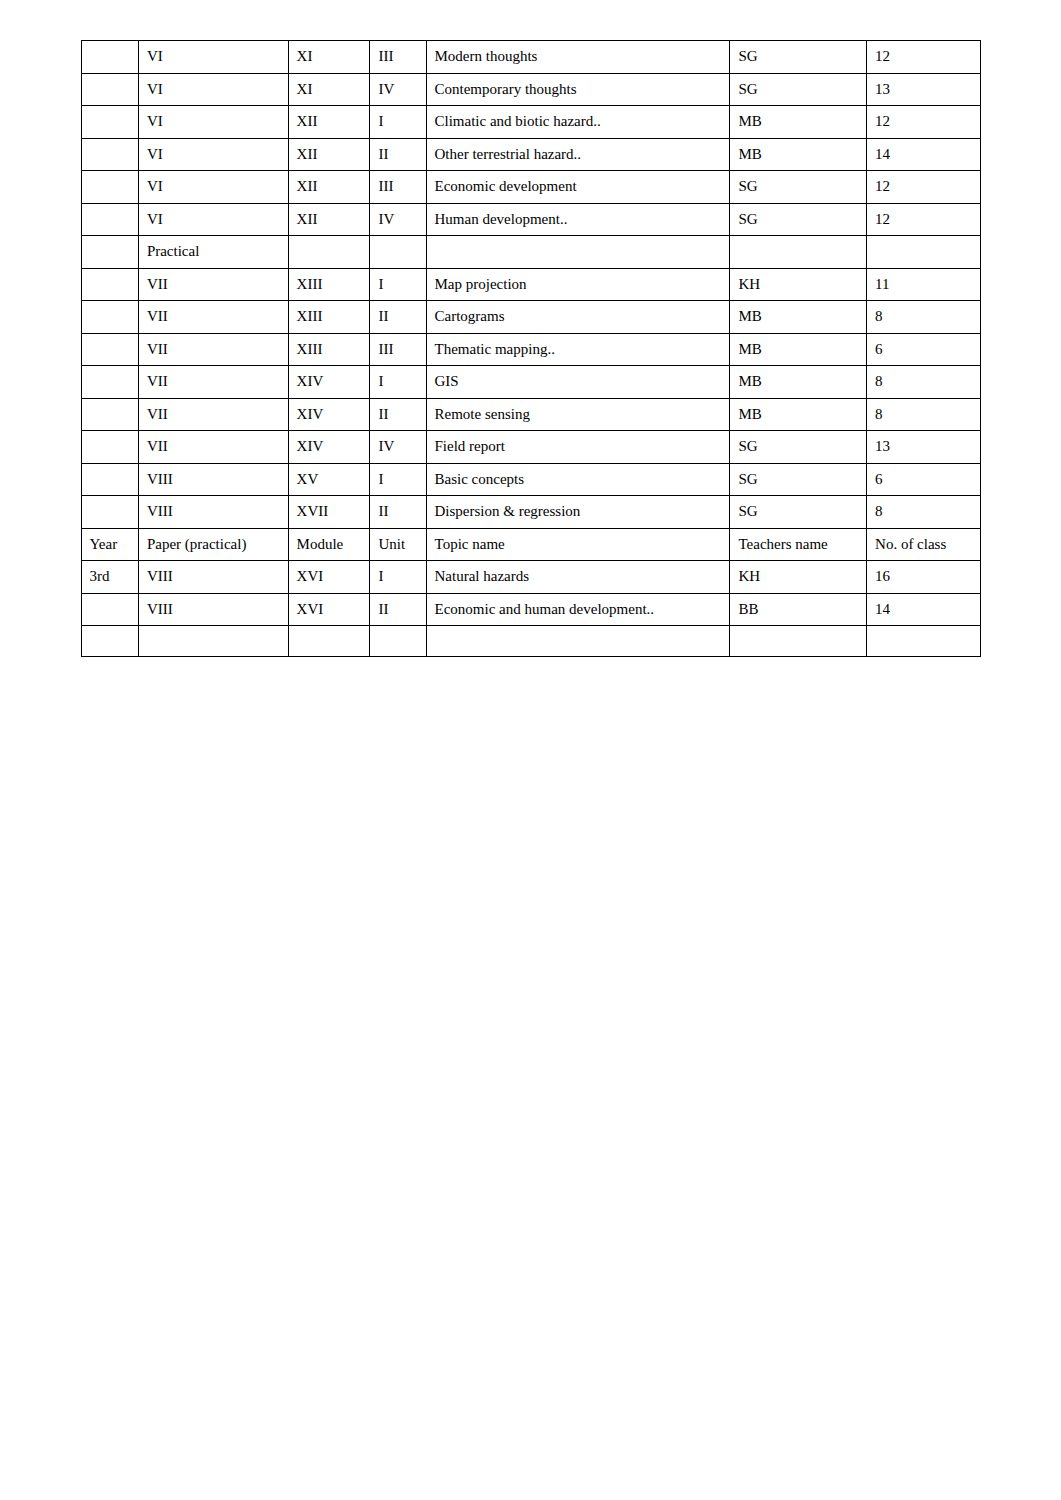| | VI | XI | III | Modern thoughts | SG | 12 |
| | VI | XI | IV | Contemporary thoughts | SG | 13 |
| | VI | XII | I | Climatic and biotic hazard.. | MB | 12 |
| | VI | XII | II | Other terrestrial hazard.. | MB | 14 |
| | VI | XII | III | Economic development | SG | 12 |
| | VI | XII | IV | Human development.. | SG | 12 |
| | Practical | | | | | |
| | VII | XIII | I | Map projection | KH | 11 |
| | VII | XIII | II | Cartograms | MB | 8 |
| | VII | XIII | III | Thematic mapping.. | MB | 6 |
| | VII | XIV | I | GIS | MB | 8 |
| | VII | XIV | II | Remote sensing | MB | 8 |
| | VII | XIV | IV | Field report | SG | 13 |
| | VIII | XV | I | Basic concepts | SG | 6 |
| | VIII | XVII | II | Dispersion & regression | SG | 8 |
| Year | Paper (practical) | Module | Unit | Topic name | Teachers name | No. of class |
| 3rd | VIII | XVI | I | Natural hazards | KH | 16 |
| | VIII | XVI | II | Economic and human development.. | BB | 14 |